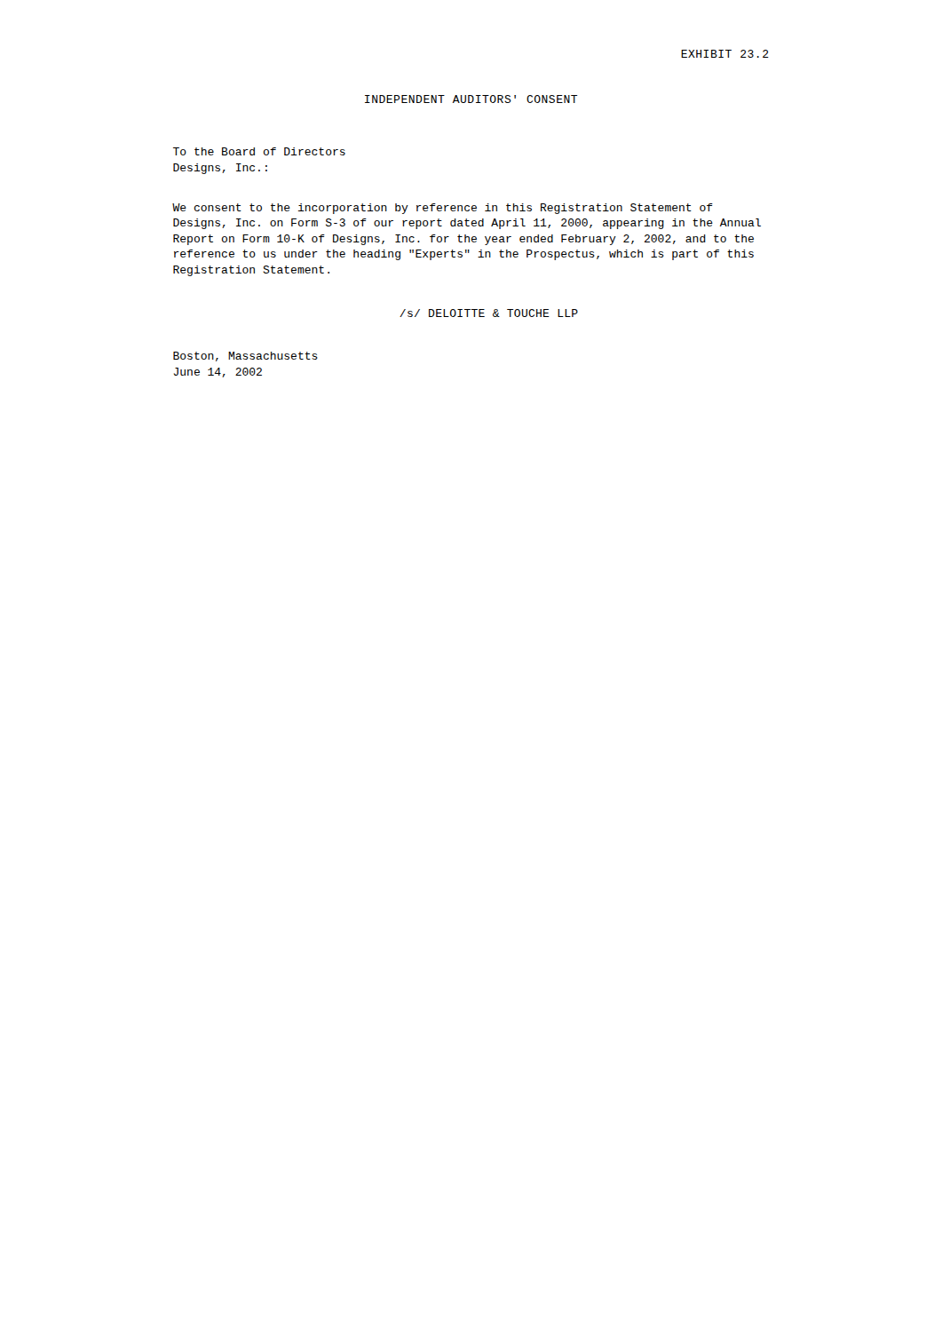EXHIBIT 23.2
INDEPENDENT AUDITORS' CONSENT
To the Board of Directors
Designs, Inc.:
We consent to the incorporation by reference in this Registration Statement of Designs, Inc. on Form S-3 of our report dated April 11, 2000, appearing in the Annual Report on Form 10-K of Designs, Inc. for the year ended February 2, 2002, and to the reference to us under the heading "Experts" in the Prospectus, which is part of this Registration Statement.
/s/ DELOITTE & TOUCHE LLP
Boston, Massachusetts
June 14, 2002